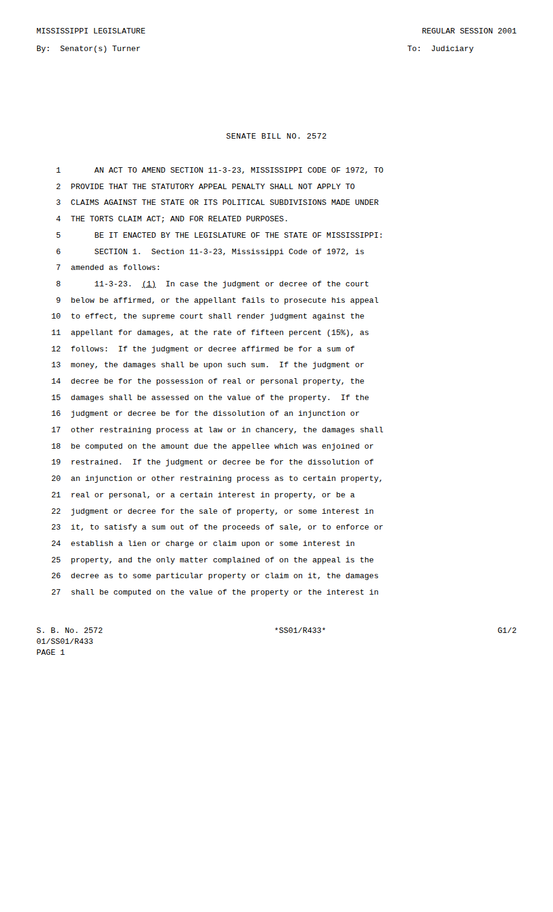MISSISSIPPI LEGISLATURE
REGULAR SESSION 2001
By: Senator(s) Turner
To: Judiciary
SENATE BILL NO. 2572
| 1 | AN ACT TO AMEND SECTION 11-3-23, MISSISSIPPI CODE OF 1972, TO |
| 2 | PROVIDE THAT THE STATUTORY APPEAL PENALTY SHALL NOT APPLY TO |
| 3 | CLAIMS AGAINST THE STATE OR ITS POLITICAL SUBDIVISIONS MADE UNDER |
| 4 | THE TORTS CLAIM ACT; AND FOR RELATED PURPOSES. |
| 5 | BE IT ENACTED BY THE LEGISLATURE OF THE STATE OF MISSISSIPPI: |
| 6 | SECTION 1. Section 11-3-23, Mississippi Code of 1972, is |
| 7 | amended as follows: |
| 8 | 11-3-23. (1) In case the judgment or decree of the court |
| 9 | below be affirmed, or the appellant fails to prosecute his appeal |
| 10 | to effect, the supreme court shall render judgment against the |
| 11 | appellant for damages, at the rate of fifteen percent (15%), as |
| 12 | follows: If the judgment or decree affirmed be for a sum of |
| 13 | money, the damages shall be upon such sum. If the judgment or |
| 14 | decree be for the possession of real or personal property, the |
| 15 | damages shall be assessed on the value of the property. If the |
| 16 | judgment or decree be for the dissolution of an injunction or |
| 17 | other restraining process at law or in chancery, the damages shall |
| 18 | be computed on the amount due the appellee which was enjoined or |
| 19 | restrained. If the judgment or decree be for the dissolution of |
| 20 | an injunction or other restraining process as to certain property, |
| 21 | real or personal, or a certain interest in property, or be a |
| 22 | judgment or decree for the sale of property, or some interest in |
| 23 | it, to satisfy a sum out of the proceeds of sale, or to enforce or |
| 24 | establish a lien or charge or claim upon or some interest in |
| 25 | property, and the only matter complained of on the appeal is the |
| 26 | decree as to some particular property or claim on it, the damages |
| 27 | shall be computed on the value of the property or the interest in |
S. B. No. 2572
01/SS01/R433
PAGE 1
*SS01/R433*
G1/2